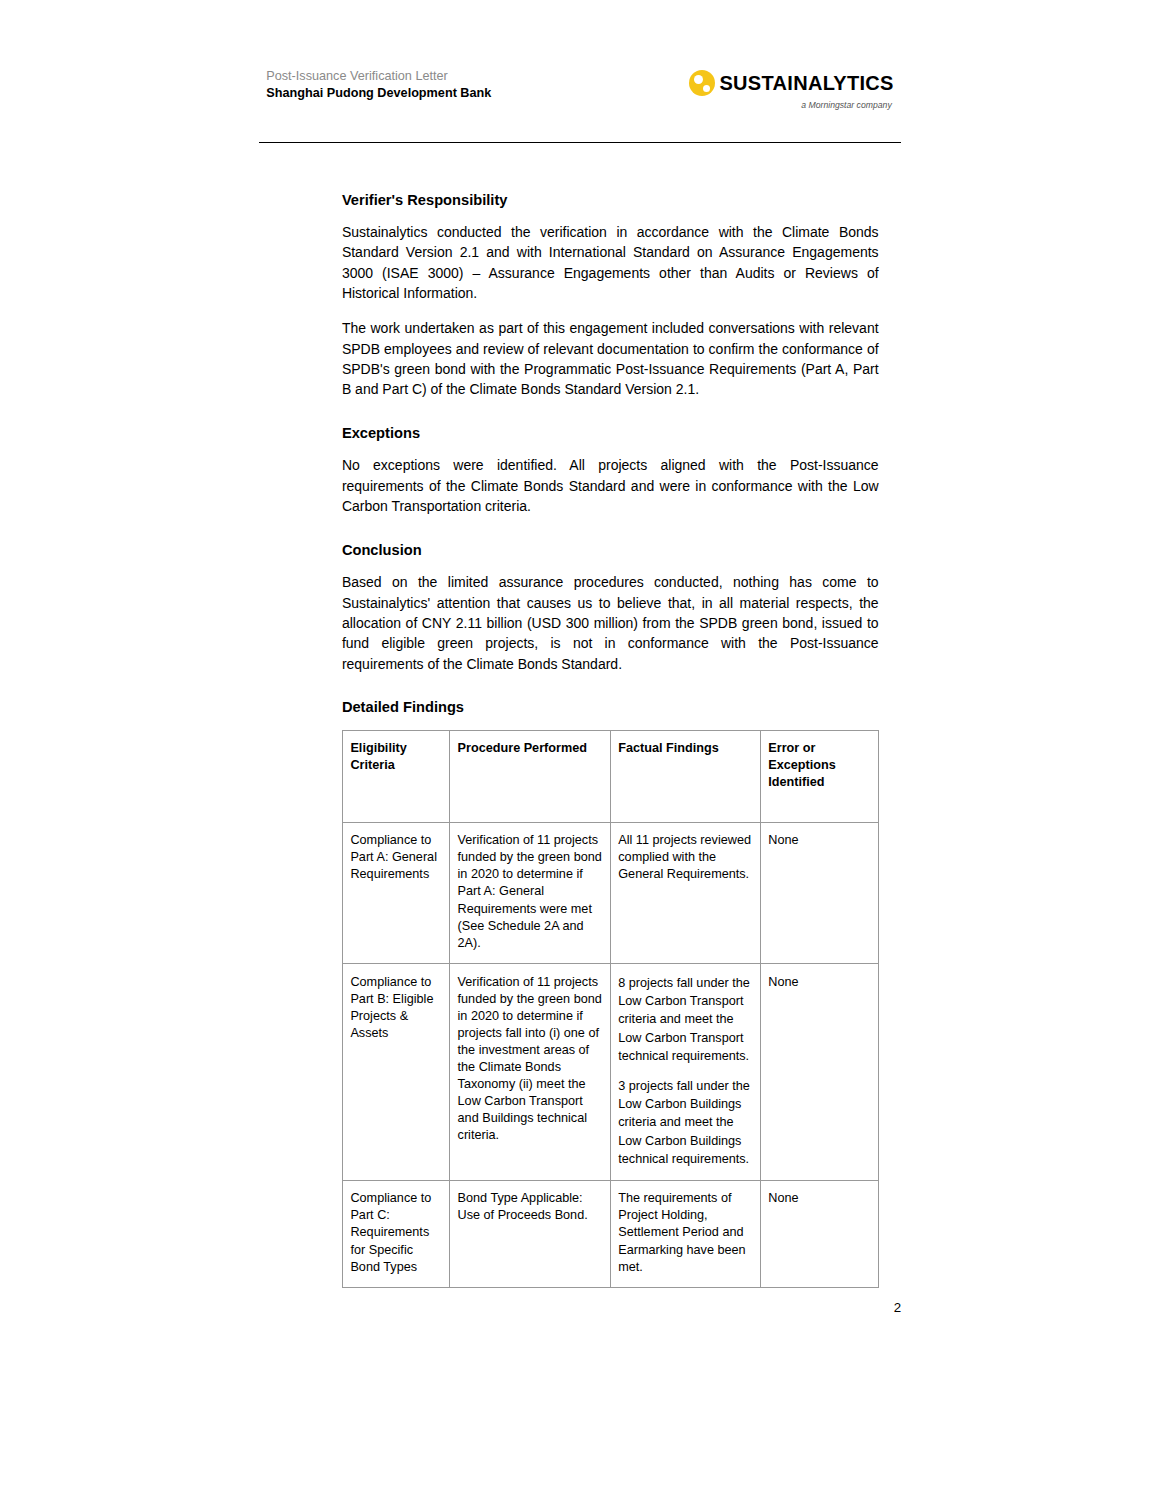Post-Issuance Verification Letter
Shanghai Pudong Development Bank
SUSTAINALYTICS
a Morningstar company
Verifier's Responsibility
Sustainalytics conducted the verification in accordance with the Climate Bonds Standard Version 2.1 and with International Standard on Assurance Engagements 3000 (ISAE 3000) – Assurance Engagements other than Audits or Reviews of Historical Information.
The work undertaken as part of this engagement included conversations with relevant SPDB employees and review of relevant documentation to confirm the conformance of SPDB's green bond with the Programmatic Post-Issuance Requirements (Part A, Part B and Part C) of the Climate Bonds Standard Version 2.1.
Exceptions
No exceptions were identified. All projects aligned with the Post-Issuance requirements of the Climate Bonds Standard and were in conformance with the Low Carbon Transportation criteria.
Conclusion
Based on the limited assurance procedures conducted, nothing has come to Sustainalytics' attention that causes us to believe that, in all material respects, the allocation of CNY 2.11 billion (USD 300 million) from the SPDB green bond, issued to fund eligible green projects, is not in conformance with the Post-Issuance requirements of the Climate Bonds Standard.
Detailed Findings
| Eligibility Criteria | Procedure Performed | Factual Findings | Error or Exceptions Identified |
| --- | --- | --- | --- |
| Compliance to Part A: General Requirements | Verification of 11 projects funded by the green bond in 2020 to determine if Part A: General Requirements were met (See Schedule 2A and 2A). | All 11 projects reviewed complied with the General Requirements. | None |
| Compliance to Part B: Eligible Projects & Assets | Verification of 11 projects funded by the green bond in 2020 to determine if projects fall into (i) one of the investment areas of the Climate Bonds Taxonomy (ii) meet the Low Carbon Transport and Buildings technical criteria. | 8 projects fall under the Low Carbon Transport criteria and meet the Low Carbon Transport technical requirements. 3 projects fall under the Low Carbon Buildings criteria and meet the Low Carbon Buildings technical requirements. | None |
| Compliance to Part C: Requirements for Specific Bond Types | Bond Type Applicable: Use of Proceeds Bond. | The requirements of Project Holding, Settlement Period and Earmarking have been met. | None |
2